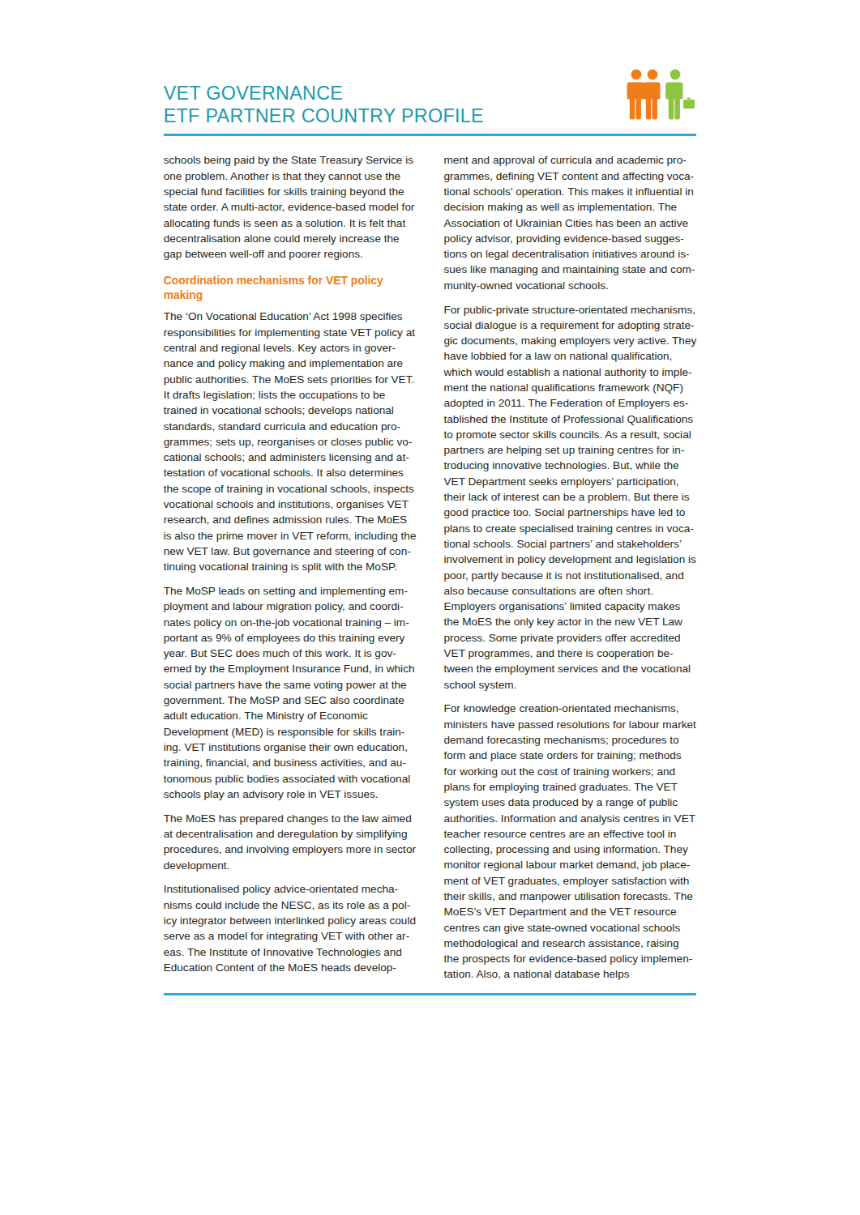VET Governance ETF Partner Country Profile
schools being paid by the State Treasury Service is one problem. Another is that they cannot use the special fund facilities for skills training beyond the state order. A multi-actor, evidence-based model for allocating funds is seen as a solution. It is felt that decentralisation alone could merely increase the gap between well-off and poorer regions.
Coordination mechanisms for VET policy making
The ‘On Vocational Education’ Act 1998 specifies responsibilities for implementing state VET policy at central and regional levels. Key actors in governance and policy making and implementation are public authorities. The MoES sets priorities for VET. It drafts legislation; lists the occupations to be trained in vocational schools; develops national standards, standard curricula and education programmes; sets up, reorganises or closes public vocational schools; and administers licensing and attestation of vocational schools. It also determines the scope of training in vocational schools, inspects vocational schools and institutions, organises VET research, and defines admission rules. The MoES is also the prime mover in VET reform, including the new VET law. But governance and steering of continuing vocational training is split with the MoSP.
The MoSP leads on setting and implementing employment and labour migration policy, and coordinates policy on on-the-job vocational training – important as 9% of employees do this training every year. But SEC does much of this work. It is governed by the Employment Insurance Fund, in which social partners have the same voting power at the government. The MoSP and SEC also coordinate adult education. The Ministry of Economic Development (MED) is responsible for skills training. VET institutions organise their own education, training, financial, and business activities, and autonomous public bodies associated with vocational schools play an advisory role in VET issues.
The MoES has prepared changes to the law aimed at decentralisation and deregulation by simplifying procedures, and involving employers more in sector development.
Institutionalised policy advice-orientated mechanisms could include the NESC, as its role as a policy integrator between interlinked policy areas could serve as a model for integrating VET with other areas. The Institute of Innovative Technologies and Education Content of the MoES heads development and approval of curricula and academic programmes, defining VET content and affecting vocational schools’ operation. This makes it influential in decision making as well as implementation. The Association of Ukrainian Cities has been an active policy advisor, providing evidence-based suggestions on legal decentralisation initiatives around issues like managing and maintaining state and community-owned vocational schools.
For public-private structure-orientated mechanisms, social dialogue is a requirement for adopting strategic documents, making employers very active. They have lobbied for a law on national qualification, which would establish a national authority to implement the national qualifications framework (NQF) adopted in 2011. The Federation of Employers established the Institute of Professional Qualifications to promote sector skills councils. As a result, social partners are helping set up training centres for introducing innovative technologies. But, while the VET Department seeks employers’ participation, their lack of interest can be a problem. But there is good practice too. Social partnerships have led to plans to create specialised training centres in vocational schools. Social partners’ and stakeholders’ involvement in policy development and legislation is poor, partly because it is not institutionalised, and also because consultations are often short. Employers organisations’ limited capacity makes the MoES the only key actor in the new VET Law process. Some private providers offer accredited VET programmes, and there is cooperation between the employment services and the vocational school system.
For knowledge creation-orientated mechanisms, ministers have passed resolutions for labour market demand forecasting mechanisms; procedures to form and place state orders for training; methods for working out the cost of training workers; and plans for employing trained graduates. The VET system uses data produced by a range of public authorities. Information and analysis centres in VET teacher resource centres are an effective tool in collecting, processing and using information. They monitor regional labour market demand, job placement of VET graduates, employer satisfaction with their skills, and manpower utilisation forecasts. The MoES’s VET Department and the VET resource centres can give state-owned vocational schools methodological and research assistance, raising the prospects for evidence-based policy implementation. Also, a national database helps